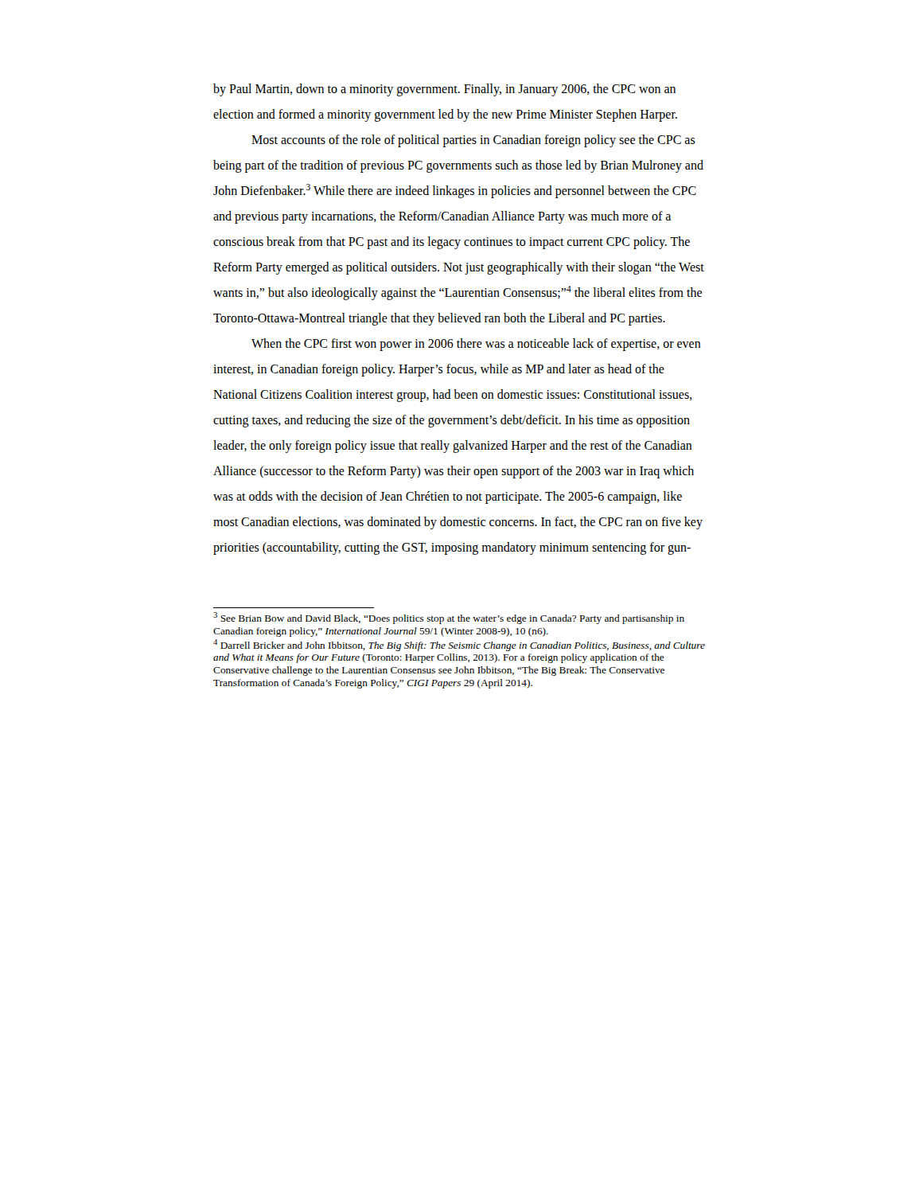by Paul Martin, down to a minority government. Finally, in January 2006, the CPC won an election and formed a minority government led by the new Prime Minister Stephen Harper.
Most accounts of the role of political parties in Canadian foreign policy see the CPC as being part of the tradition of previous PC governments such as those led by Brian Mulroney and John Diefenbaker.3 While there are indeed linkages in policies and personnel between the CPC and previous party incarnations, the Reform/Canadian Alliance Party was much more of a conscious break from that PC past and its legacy continues to impact current CPC policy. The Reform Party emerged as political outsiders. Not just geographically with their slogan “the West wants in,” but also ideologically against the “Laurentian Consensus;”4 the liberal elites from the Toronto-Ottawa-Montreal triangle that they believed ran both the Liberal and PC parties.
When the CPC first won power in 2006 there was a noticeable lack of expertise, or even interest, in Canadian foreign policy. Harper’s focus, while as MP and later as head of the National Citizens Coalition interest group, had been on domestic issues: Constitutional issues, cutting taxes, and reducing the size of the government’s debt/deficit. In his time as opposition leader, the only foreign policy issue that really galvanized Harper and the rest of the Canadian Alliance (successor to the Reform Party) was their open support of the 2003 war in Iraq which was at odds with the decision of Jean Chrétien to not participate. The 2005-6 campaign, like most Canadian elections, was dominated by domestic concerns. In fact, the CPC ran on five key priorities (accountability, cutting the GST, imposing mandatory minimum sentencing for gun-
3 See Brian Bow and David Black, “Does politics stop at the water’s edge in Canada? Party and partisanship in Canadian foreign policy,” International Journal 59/1 (Winter 2008-9), 10 (n6).
4 Darrell Bricker and John Ibbitson, The Big Shift: The Seismic Change in Canadian Politics, Business, and Culture and What it Means for Our Future (Toronto: Harper Collins, 2013). For a foreign policy application of the Conservative challenge to the Laurentian Consensus see John Ibbitson, “The Big Break: The Conservative Transformation of Canada’s Foreign Policy,” CIGI Papers 29 (April 2014).